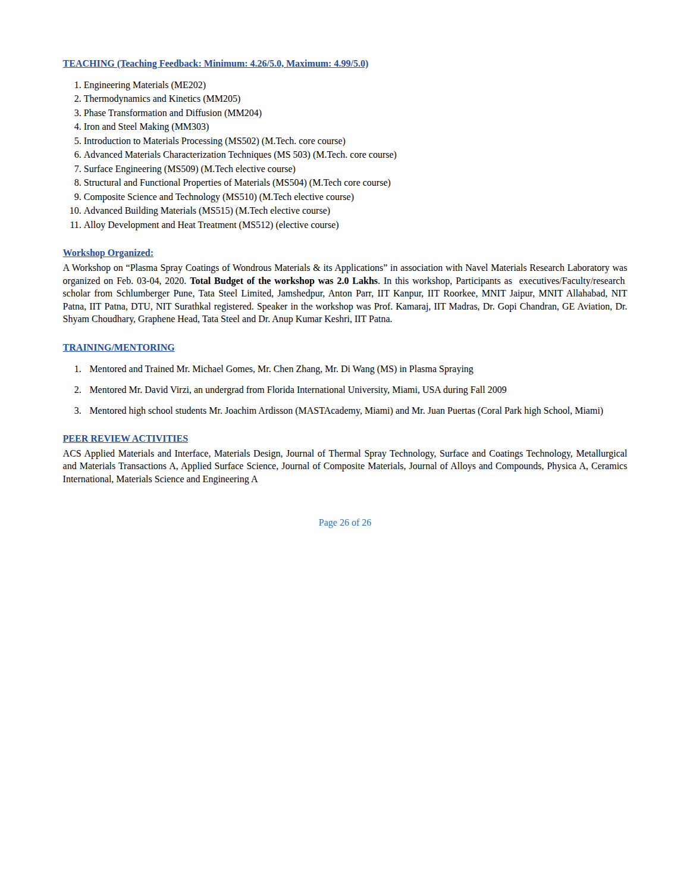TEACHING (Teaching Feedback: Minimum: 4.26/5.0, Maximum: 4.99/5.0)
Engineering Materials (ME202)
Thermodynamics and Kinetics (MM205)
Phase Transformation and Diffusion (MM204)
Iron and Steel Making (MM303)
Introduction to Materials Processing (MS502) (M.Tech. core course)
Advanced Materials Characterization Techniques (MS 503) (M.Tech. core course)
Surface Engineering (MS509) (M.Tech elective course)
Structural and Functional Properties of Materials (MS504) (M.Tech core course)
Composite Science and Technology (MS510) (M.Tech elective course)
Advanced Building Materials (MS515) (M.Tech elective course)
Alloy Development and Heat Treatment (MS512) (elective course)
Workshop Organized:
A Workshop on “Plasma Spray Coatings of Wondrous Materials & its Applications” in association with Navel Materials Research Laboratory was organized on Feb. 03-04, 2020. Total Budget of the workshop was 2.0 Lakhs. In this workshop, Participants as executives/Faculty/research scholar from Schlumberger Pune, Tata Steel Limited, Jamshedpur, Anton Parr, IIT Kanpur, IIT Roorkee, MNIT Jaipur, MNIT Allahabad, NIT Patna, IIT Patna, DTU, NIT Surathkal registered. Speaker in the workshop was Prof. Kamaraj, IIT Madras, Dr. Gopi Chandran, GE Aviation, Dr. Shyam Choudhary, Graphene Head, Tata Steel and Dr. Anup Kumar Keshri, IIT Patna.
TRAINING/MENTORING
Mentored and Trained Mr. Michael Gomes, Mr. Chen Zhang, Mr. Di Wang (MS) in Plasma Spraying
Mentored Mr. David Virzi, an undergrad from Florida International University, Miami, USA during Fall 2009
Mentored high school students Mr. Joachim Ardisson (MASTAcademy, Miami) and Mr. Juan Puertas (Coral Park high School, Miami)
PEER REVIEW ACTIVITIES
ACS Applied Materials and Interface, Materials Design, Journal of Thermal Spray Technology, Surface and Coatings Technology, Metallurgical and Materials Transactions A, Applied Surface Science, Journal of Composite Materials, Journal of Alloys and Compounds, Physica A, Ceramics International, Materials Science and Engineering A
Page 26 of 26